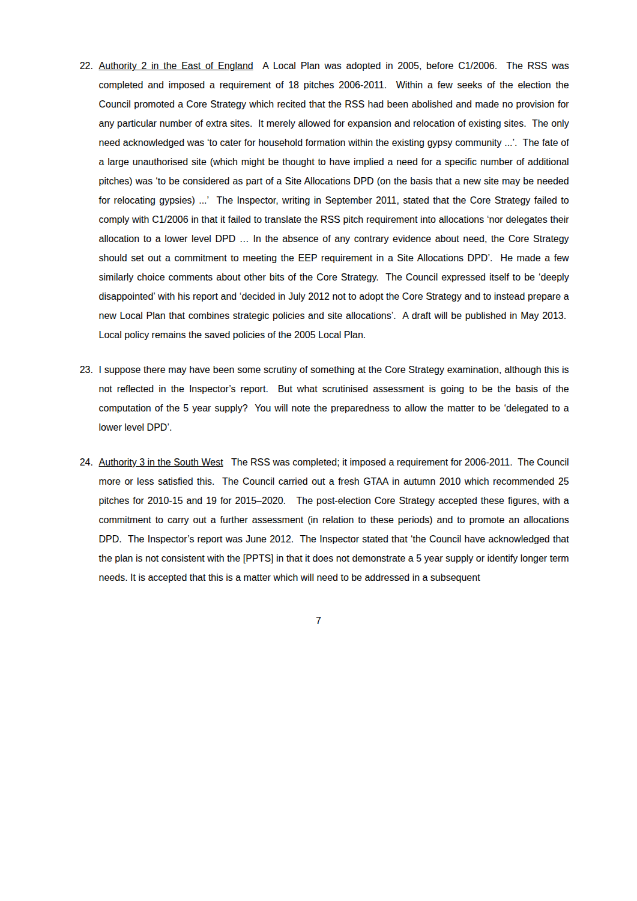22. Authority 2 in the East of England A Local Plan was adopted in 2005, before C1/2006. The RSS was completed and imposed a requirement of 18 pitches 2006-2011. Within a few seeks of the election the Council promoted a Core Strategy which recited that the RSS had been abolished and made no provision for any particular number of extra sites. It merely allowed for expansion and relocation of existing sites. The only need acknowledged was ‘to cater for household formation within the existing gypsy community ...’. The fate of a large unauthorised site (which might be thought to have implied a need for a specific number of additional pitches) was ‘to be considered as part of a Site Allocations DPD (on the basis that a new site may be needed for relocating gypsies) ...’ The Inspector, writing in September 2011, stated that the Core Strategy failed to comply with C1/2006 in that it failed to translate the RSS pitch requirement into allocations ‘nor delegates their allocation to a lower level DPD … In the absence of any contrary evidence about need, the Core Strategy should set out a commitment to meeting the EEP requirement in a Site Allocations DPD’. He made a few similarly choice comments about other bits of the Core Strategy. The Council expressed itself to be ‘deeply disappointed’ with his report and ‘decided in July 2012 not to adopt the Core Strategy and to instead prepare a new Local Plan that combines strategic policies and site allocations’. A draft will be published in May 2013. Local policy remains the saved policies of the 2005 Local Plan.
23. I suppose there may have been some scrutiny of something at the Core Strategy examination, although this is not reflected in the Inspector’s report. But what scrutinised assessment is going to be the basis of the computation of the 5 year supply? You will note the preparedness to allow the matter to be ‘delegated to a lower level DPD’.
24. Authority 3 in the South West The RSS was completed; it imposed a requirement for 2006-2011. The Council more or less satisfied this. The Council carried out a fresh GTAA in autumn 2010 which recommended 25 pitches for 2010-15 and 19 for 2015–2020. The post-election Core Strategy accepted these figures, with a commitment to carry out a further assessment (in relation to these periods) and to promote an allocations DPD. The Inspector’s report was June 2012. The Inspector stated that ‘the Council have acknowledged that the plan is not consistent with the [PPTS] in that it does not demonstrate a 5 year supply or identify longer term needs. It is accepted that this is a matter which will need to be addressed in a subsequent
7